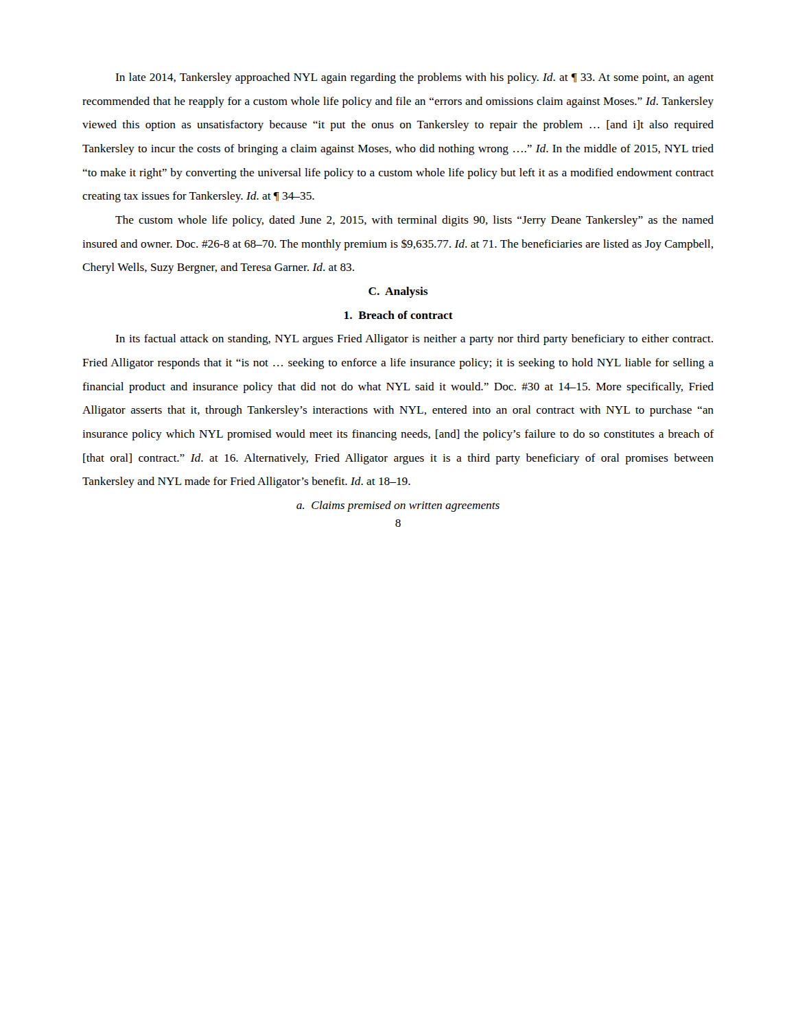In late 2014, Tankersley approached NYL again regarding the problems with his policy. Id. at ¶ 33. At some point, an agent recommended that he reapply for a custom whole life policy and file an “errors and omissions claim against Moses.” Id. Tankersley viewed this option as unsatisfactory because “it put the onus on Tankersley to repair the problem … [and i]t also required Tankersley to incur the costs of bringing a claim against Moses, who did nothing wrong ….” Id. In the middle of 2015, NYL tried “to make it right” by converting the universal life policy to a custom whole life policy but left it as a modified endowment contract creating tax issues for Tankersley. Id. at ¶ 34–35.
The custom whole life policy, dated June 2, 2015, with terminal digits 90, lists “Jerry Deane Tankersley” as the named insured and owner. Doc. #26-8 at 68–70. The monthly premium is $9,635.77. Id. at 71. The beneficiaries are listed as Joy Campbell, Cheryl Wells, Suzy Bergner, and Teresa Garner. Id. at 83.
C. Analysis
1. Breach of contract
In its factual attack on standing, NYL argues Fried Alligator is neither a party nor third party beneficiary to either contract. Fried Alligator responds that it “is not … seeking to enforce a life insurance policy; it is seeking to hold NYL liable for selling a financial product and insurance policy that did not do what NYL said it would.” Doc. #30 at 14–15. More specifically, Fried Alligator asserts that it, through Tankersley’s interactions with NYL, entered into an oral contract with NYL to purchase “an insurance policy which NYL promised would meet its financing needs, [and] the policy’s failure to do so constitutes a breach of [that oral] contract.” Id. at 16. Alternatively, Fried Alligator argues it is a third party beneficiary of oral promises between Tankersley and NYL made for Fried Alligator’s benefit. Id. at 18–19.
a. Claims premised on written agreements
8